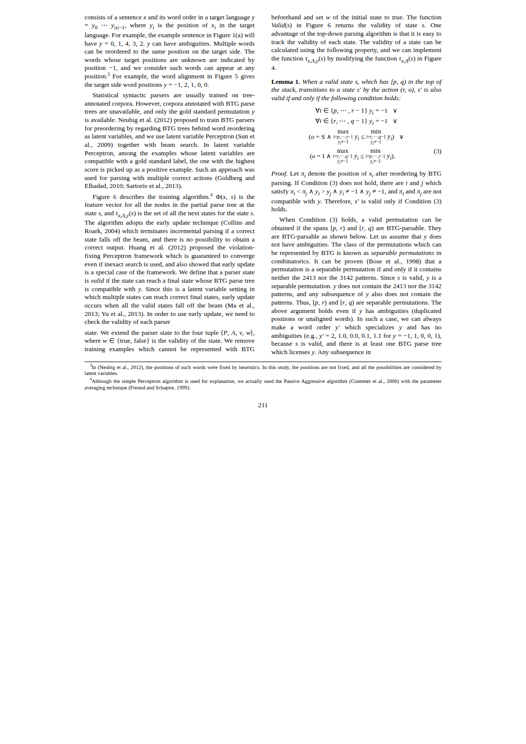consists of a sentence x and its word order in a target language y = y0 ⋯ y|x|−1, where yi is the position of xi in the target language. For example, the example sentence in Figure 1(a) will have y = 0, 1, 4, 3, 2. y can have ambiguities. Multiple words can be reordered to the same position on the target side. The words whose target positions are unknown are indicated by position −1, and we consider such words can appear at any position.3 For example, the word alignment in Figure 5 gives the target side word positions y = −1, 2, 1, 0, 0.
Statistical syntactic parsers are usually trained on tree-annotated corpora. However, corpora annotated with BTG parse trees are unavailable, and only the gold standard permutation y is available. Neubig et al. (2012) proposed to train BTG parsers for preordering by regarding BTG trees behind word reordering as latent variables, and we use latent variable Perceptron (Sun et al., 2009) together with beam search. In latent variable Perceptron, among the examples whose latent variables are compatible with a gold standard label, the one with the highest score is picked up as a positive example. Such an approach was used for parsing with multiple correct actions (Goldberg and Elhadad, 2010; Sartorio et al., 2013).
Figure 6 describes the training algorithm.4 Φ(x, s) is the feature vector for all the nodes in the partial parse tree at the state s, and τx,Λ,y(s) is the set of all the next states for the state s. The algorithm adopts the early update technique (Collins and Roark, 2004) which terminates incremental parsing if a correct state falls off the beam, and there is no possibility to obtain a correct output. Huang et al. (2012) proposed the violation-fixing Perceptron framework which is guaranteed to converge even if inexact search is used, and also showed that early update is a special case of the framework. We define that a parser state is valid if the state can reach a final state whose BTG parse tree is compatible with y. Since this is a latent variable setting in which multiple states can reach correct final states, early update occurs when all the valid states fall off the beam (Ma et al., 2013; Yu et al., 2013). In order to use early update, we need to check the validity of each parser
state. We extend the parser state to the four tuple ⟨P, A, v, w⟩, where w ∈ {true, false} is the validity of the state. We remove training examples which cannot be represented with BTG beforehand and set w of the initial state to true. The function Valid(s) in Figure 6 returns the validity of state s. One advantage of the top-down parsing algorithm is that it is easy to track the validity of each state. The validity of a state can be calculated using the following property, and we can implement the function τx,Λ,y(s) by modifying the function τx,Λ(s) in Figure 4.
Lemma 1. When a valid state s, which has [p, q) in the top of the stack, transitions to a state s′ by the action (r, o), s′ is also valid if and only if the following condition holds:
∀i ∈ {p, ⋯ , r − 1} yi = −1 ∨ ∀i ∈ {r, ⋯ , q − 1} yi = −1 ∨ (o = S ∧ max i=p,⋯,r−1
yi≠−1 yi ≤ min i=r,⋯,q−1
yi≠−1 yi) ∨ (o = I ∧ max i=r,⋯,q−1
yi≠−1 yi ≤ min i=p,⋯,r−1
yi≠−1 yi). (3)
Proof. Let πi denote the position of xi after reordering by BTG parsing. If Condition (3) does not hold, there are i and j which satisfy πi < πj ∧ yi > yj ∧ yi ≠ −1 ∧ yj ≠ −1, and πi and πj are not compatible with y. Therefore, s′ is valid only if Condition (3) holds.
When Condition (3) holds, a valid permutation can be obtained if the spans [p, r) and [r, q) are BTG-parsable. They are BTG-parsable as shown below. Let us assume that y does not have ambiguities. The class of the permutations which can be represented by BTG is known as separable permutations in combinatorics. It can be proven (Bose et al., 1998) that a permutation is a separable permutation if and only if it contains neither the 2413 nor the 3142 patterns. Since s is valid, y is a separable permutation. y does not contain the 2413 nor the 3142 patterns, and any subsequence of y also does not contain the patterns. Thus, [p, r) and [r, q) are separable permutations. The above argument holds even if y has ambiguities (duplicated positions or unaligned words). In such a case, we can always make a word order y′ which specializes y and has no ambiguities (e.g., y′ = 2, 1.0, 0.0, 0.1, 1.1 for y = −1, 1, 0, 0, 1), because s is valid, and there is at least one BTG parse tree which licenses y. Any subsequence in
3In (Neubig et al., 2012), the positions of such words were fixed by heuristics. In this study, the positions are not fixed, and all the possibilities are considered by latent variables.
4Although the simple Perceptron algorithm is used for explanation, we actually used the Passive Aggressive algorithm (Crammer et al., 2006) with the parameter averaging technique (Freund and Schapire, 1999).
211